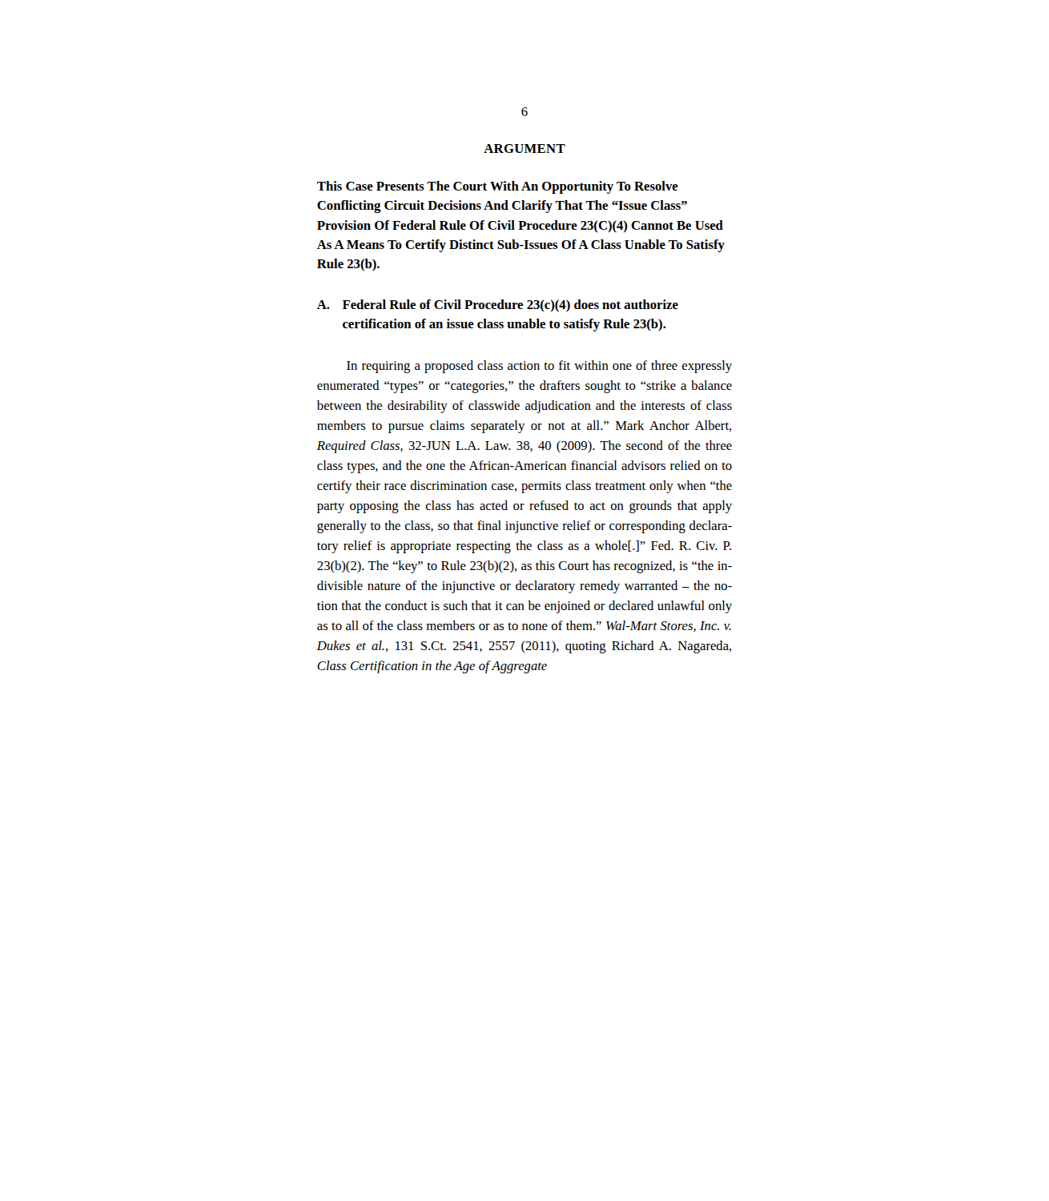6
ARGUMENT
This Case Presents The Court With An Opportunity To Resolve Conflicting Circuit Decisions And Clarify That The “Issue Class” Provision Of Federal Rule Of Civil Procedure 23(C)(4) Cannot Be Used As A Means To Certify Distinct Sub-Issues Of A Class Unable To Satisfy Rule 23(b).
A. Federal Rule of Civil Procedure 23(c)(4) does not authorize certification of an issue class unable to satisfy Rule 23(b).
In requiring a proposed class action to fit within one of three expressly enumerated “types” or “categories,” the drafters sought to “strike a balance between the desirability of classwide adjudication and the interests of class members to pursue claims separately or not at all.” Mark Anchor Albert, Required Class, 32-JUN L.A. Law. 38, 40 (2009). The second of the three class types, and the one the African-American financial advisors relied on to certify their race discrimination case, permits class treatment only when “the party opposing the class has acted or refused to act on grounds that apply generally to the class, so that final injunctive relief or corresponding declaratory relief is appropriate respecting the class as a whole[.]” Fed. R. Civ. P. 23(b)(2). The “key” to Rule 23(b)(2), as this Court has recognized, is “the indivisible nature of the injunctive or declaratory remedy warranted – the notion that the conduct is such that it can be enjoined or declared unlawful only as to all of the class members or as to none of them.” Wal-Mart Stores, Inc. v. Dukes et al., 131 S.Ct. 2541, 2557 (2011), quoting Richard A. Nagareda, Class Certification in the Age of Aggregate